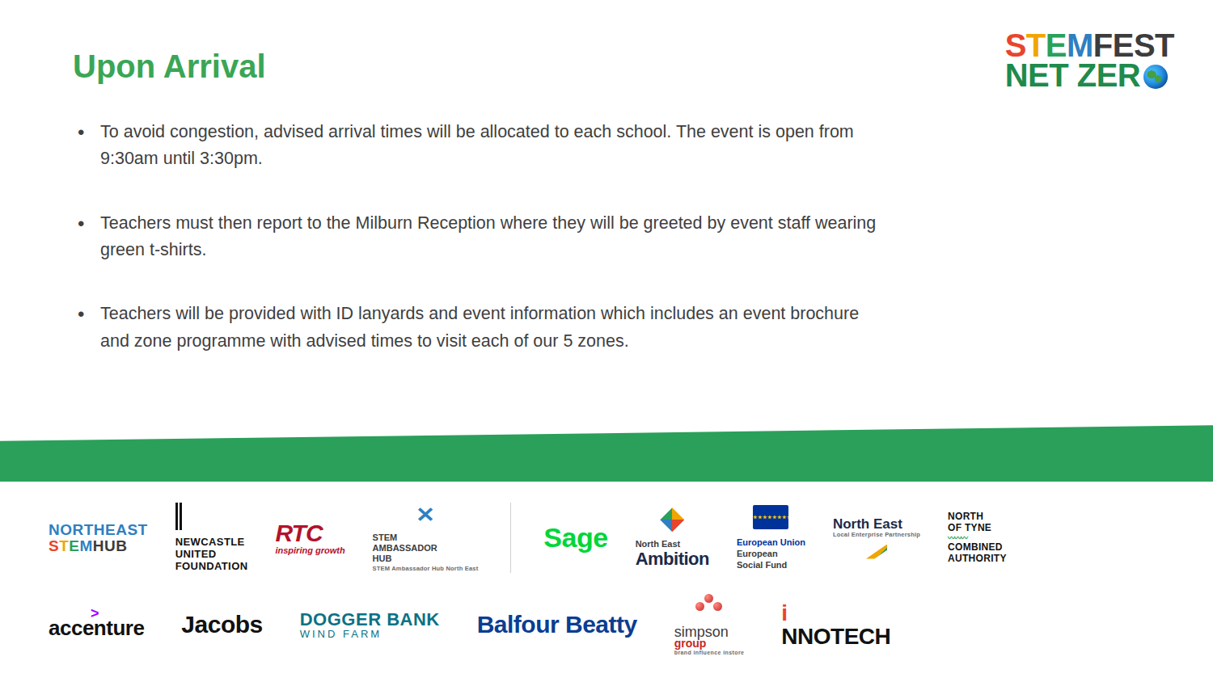STEMFEST
NET ZER
Upon Arrival
To avoid congestion, advised arrival times will be allocated to each school. The event is open from 9:30am until 3:30pm.
Teachers must then report to the Milburn Reception where they will be greeted by event staff wearing green t-shirts.
Teachers will be provided with ID lanyards and event information which includes an event brochure and zone programme with advised times to visit each of our 5 zones.
NORTHEAST
STEMHUB
NEWCASTLE
UNITED
FOUNDATION
RTC
inspiring growth
✕
STEM
AMBASSADOR
HUB
STEM Ambassador Hub North East
Sage
North East
Ambition
European Union
European
Social Fund
North East
Local Enterprise Partnership
NORTH
OF TYNE
〰〰〰
COMBINED
AUTHORITY
>accenture
Jacobs
DOGGER BANK
WIND FARM
Balfour Beatty
simpson
group
brand influence instore
i NNOTECH